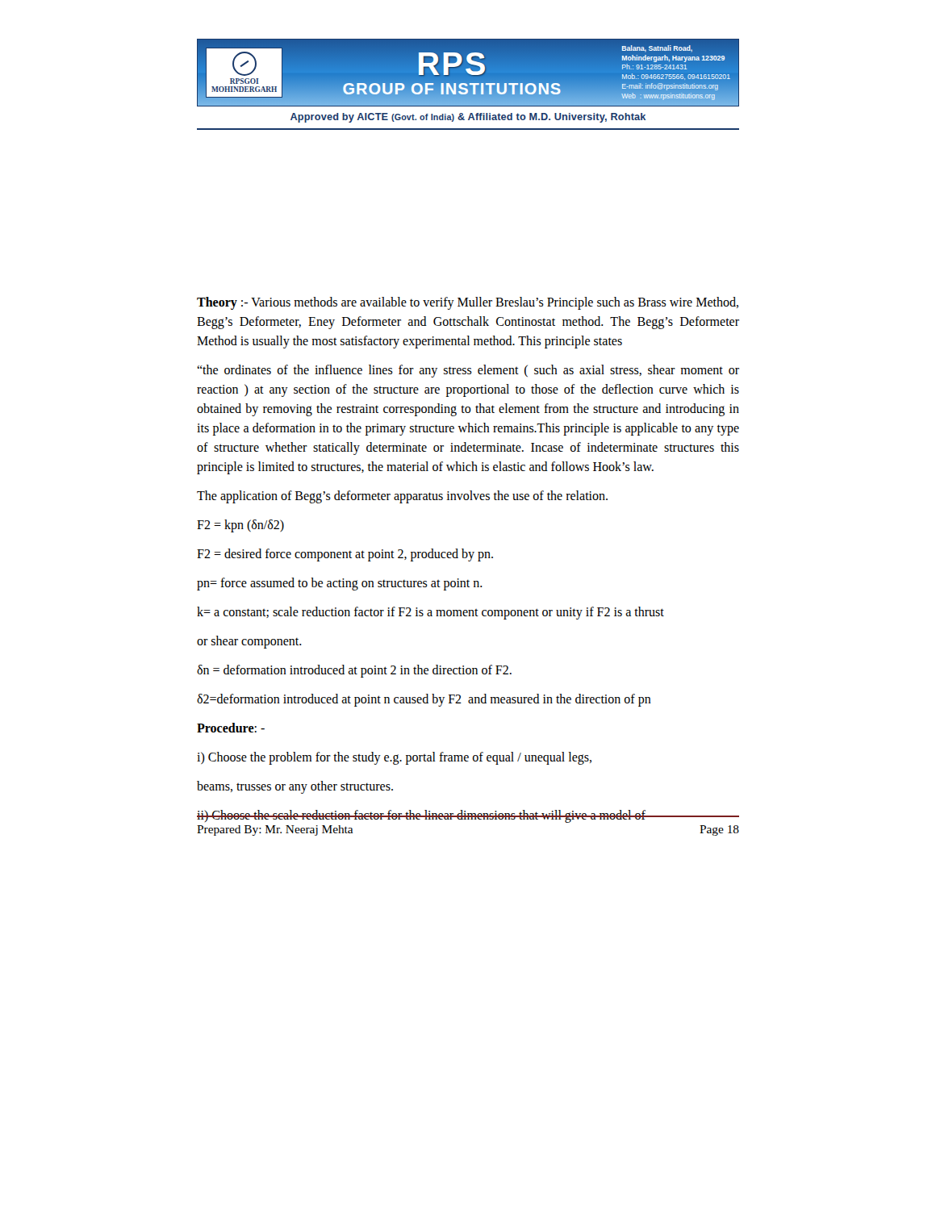RPSGOI
MOHINDERGARH
RPS
GROUP OF INSTITUTIONS
Balana, Satnali Road,
Mohindergarh, Haryana 123029
Ph.: 91-1285-241431
Mob.: 09466275566, 09416150201
E-mail: info@rpsinstitutions.org
Web : www.rpsinstitutions.org
Approved by AICTE (Govt. of India) & Affiliated to M.D. University, Rohtak
Theory :- Various methods are available to verify Muller Breslau’s Principle such as Brass wire Method, Begg’s Deformeter, Eney Deformeter and Gottschalk Continostat method. The Begg’s Deformeter Method is usually the most satisfactory experimental method. This principle states
“the ordinates of the influence lines for any stress element ( such as axial stress, shear moment or reaction ) at any section of the structure are proportional to those of the deflection curve which is obtained by removing the restraint corresponding to that element from the structure and introducing in its place a deformation in to the primary structure which remains.This principle is applicable to any type of structure whether statically determinate or indeterminate. Incase of indeterminate structures this principle is limited to structures, the material of which is elastic and follows Hook’s law.
The application of Begg’s deformeter apparatus involves the use of the relation.
F2 = kpn (δn/δ2)
F2 = desired force component at point 2, produced by pn.
pn= force assumed to be acting on structures at point n.
k= a constant; scale reduction factor if F2 is a moment component or unity if F2 is a thrust
or shear component.
δn = deformation introduced at point 2 in the direction of F2.
δ2=deformation introduced at point n caused by F2 and measured in the direction of pn
Procedure: -
i) Choose the problem for the study e.g. portal frame of equal / unequal legs,
beams, trusses or any other structures.
ii) Choose the scale reduction factor for the linear dimensions that will give a model of
Prepared By: Mr. Neeraj Mehta
Page 18